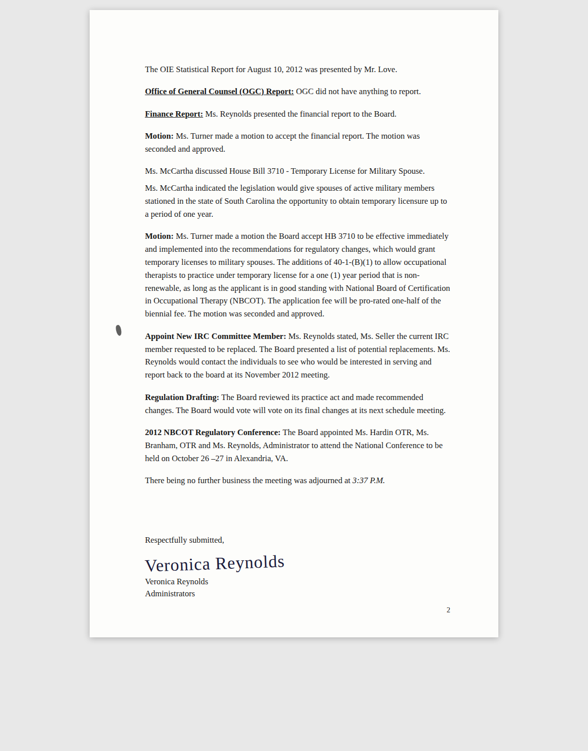The OIE Statistical Report for August 10, 2012 was presented by Mr. Love.
Office of General Counsel (OGC) Report: OGC did not have anything to report.
Finance Report: Ms. Reynolds presented the financial report to the Board.
Motion: Ms. Turner made a motion to accept the financial report. The motion was seconded and approved.
Ms. McCartha discussed House Bill 3710 - Temporary License for Military Spouse.
Ms. McCartha indicated the legislation would give spouses of active military members stationed in the state of South Carolina the opportunity to obtain temporary licensure up to a period of one year.
Motion: Ms. Turner made a motion the Board accept HB 3710 to be effective immediately and implemented into the recommendations for regulatory changes, which would grant temporary licenses to military spouses. The additions of 40-1-(B)(1) to allow occupational therapists to practice under temporary license for a one (1) year period that is non-renewable, as long as the applicant is in good standing with National Board of Certification in Occupational Therapy (NBCOT). The application fee will be pro-rated one-half of the biennial fee. The motion was seconded and approved.
Appoint New IRC Committee Member: Ms. Reynolds stated, Ms. Seller the current IRC member requested to be replaced. The Board presented a list of potential replacements. Ms. Reynolds would contact the individuals to see who would be interested in serving and report back to the board at its November 2012 meeting.
Regulation Drafting: The Board reviewed its practice act and made recommended changes. The Board would vote will vote on its final changes at its next schedule meeting.
2012 NBCOT Regulatory Conference: The Board appointed Ms. Hardin OTR, Ms. Branham, OTR and Ms. Reynolds, Administrator to attend the National Conference to be held on October 26 –27 in Alexandria, VA.
There being no further business the meeting was adjourned at 3:37 P.M.
Respectfully submitted,
Veronica Reynolds
Veronica Reynolds
Administrators
2